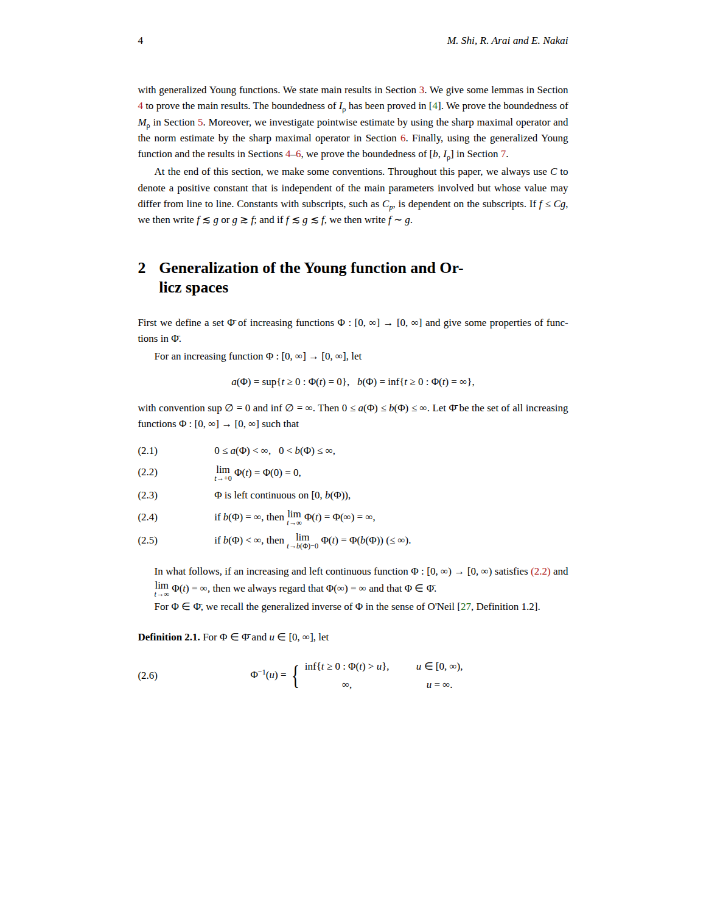4 M. Shi, R. Arai and E. Nakai
with generalized Young functions. We state main results in Section 3. We give some lemmas in Section 4 to prove the main results. The boundedness of Iρ has been proved in [4]. We prove the boundedness of Mρ in Section 5. Moreover, we investigate pointwise estimate by using the sharp maximal operator and the norm estimate by the sharp maximal operator in Section 6. Finally, using the generalized Young function and the results in Sections 4–6, we prove the boundedness of [b, Iρ] in Section 7.
At the end of this section, we make some conventions. Throughout this paper, we always use C to denote a positive constant that is independent of the main parameters involved but whose value may differ from line to line. Constants with subscripts, such as Cp, is dependent on the subscripts. If f ≤ Cg, we then write f ≲ g or g ≳ f; and if f ≲ g ≲ f, we then write f ∼ g.
2 Generalization of the Young function and Or-
licz spaces
First we define a set Φ̄ of increasing functions Φ : [0, ∞] → [0, ∞] and give some properties of functions in Φ̄.
For an increasing function Φ : [0, ∞] → [0, ∞], let
a(Φ) = sup{t ≥ 0 : Φ(t) = 0}, b(Φ) = inf{t ≥ 0 : Φ(t) = ∞},
with convention sup ∅ = 0 and inf ∅ = ∞. Then 0 ≤ a(Φ) ≤ b(Φ) ≤ ∞. Let Φ̄ be the set of all increasing functions Φ : [0, ∞] → [0, ∞] such that
(2.1) 0 ≤ a(Φ) < ∞, 0 < b(Φ) ≤ ∞,
(2.2) lim t→+0 Φ(t) = Φ(0) = 0,
(2.3) Φ is left continuous on [0, b(Φ)),
(2.4) if b(Φ) = ∞, then lim t→∞ Φ(t) = Φ(∞) = ∞,
(2.5) if b(Φ) < ∞, then lim t→b(Φ)−0 Φ(t) = Φ(b(Φ)) (≤ ∞).
In what follows, if an increasing and left continuous function Φ : [0, ∞) → [0, ∞) satisfies (2.2) and lim t→∞ Φ(t) = ∞, then we always regard that Φ(∞) = ∞ and that Φ ∈ Φ̄.
For Φ ∈ Φ̄, we recall the generalized inverse of Φ in the sense of O'Neil [27, Definition 1.2].
Definition 2.1. For Φ ∈ Φ̄ and u ∈ [0, ∞], let
(2.6) Φ−1(u) = {
| inf { t ≥ 0 : Φ( t ) > u }, | u ∈ [0, ∞), |
| ∞, | u = ∞. |